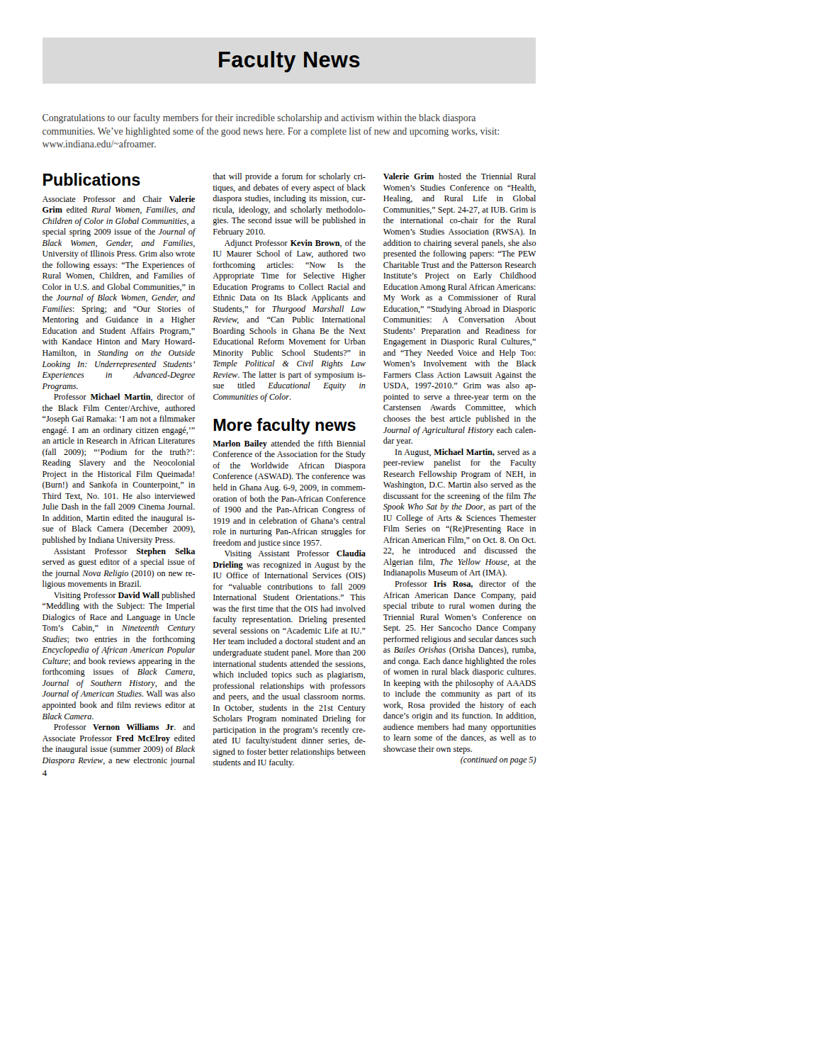Faculty News
Congratulations to our faculty members for their incredible scholarship and activism within the black diaspora communities. We’ve highlighted some of the good news here. For a complete list of new and upcoming works, visit: www.indiana.edu/~afroamer.
Publications
Associate Professor and Chair Valerie Grim edited Rural Women, Families, and Children of Color in Global Communities, a special spring 2009 issue of the Journal of Black Women, Gender, and Families, University of Illinois Press. Grim also wrote the following essays: “The Experiences of Rural Women, Children, and Families of Color in U.S. and Global Communities,” in the Journal of Black Women, Gender, and Families: Spring; and “Our Stories of Mentoring and Guidance in a Higher Education and Student Affairs Program,” with Kandace Hinton and Mary Howard-Hamilton, in Standing on the Outside Looking In: Underrepresented Students’ Experiences in Advanced-Degree Programs.
Professor Michael Martin, director of the Black Film Center/Archive, authored “Joseph Gaï Ramaka: ‘I am not a filmmaker engagé. I am an ordinary citizen engagé,’” an article in Research in African Literatures (fall 2009); “‘Podium for the truth?’: Reading Slavery and the Neocolonial Project in the Historical Film Queimada! (Burn!) and Sankofa in Counterpoint,” in Third Text, No. 101. He also interviewed Julie Dash in the fall 2009 Cinema Journal. In addition, Martin edited the inaugural issue of Black Camera (December 2009), published by Indiana University Press.
Assistant Professor Stephen Selka served as guest editor of a special issue of the journal Nova Religio (2010) on new religious movements in Brazil.
Visiting Professor David Wall published “Meddling with the Subject: The Imperial Dialogics of Race and Language in Uncle Tom’s Cabin,” in Nineteenth Century Studies; two entries in the forthcoming Encyclopedia of African American Popular Culture; and book reviews appearing in the forthcoming issues of Black Camera, Journal of Southern History, and the Journal of American Studies. Wall was also appointed book and film reviews editor at Black Camera.
Professor Vernon Williams Jr. and Associate Professor Fred McElroy edited the inaugural issue (summer 2009) of Black Diaspora Review, a new electronic journal that will provide a forum for scholarly critiques, and debates of every aspect of black diaspora studies, including its mission, curricula, ideology, and scholarly methodologies. The second issue will be published in February 2010.
Adjunct Professor Kevin Brown, of the IU Maurer School of Law, authored two forthcoming articles: “Now Is the Appropriate Time for Selective Higher Education Programs to Collect Racial and Ethnic Data on Its Black Applicants and Students,” for Thurgood Marshall Law Review, and “Can Public International Boarding Schools in Ghana Be the Next Educational Reform Movement for Urban Minority Public School Students?” in Temple Political & Civil Rights Law Review. The latter is part of symposium issue titled Educational Equity in Communities of Color.
More faculty news
Marlon Bailey attended the fifth Biennial Conference of the Association for the Study of the Worldwide African Diaspora Conference (ASWAD). The conference was held in Ghana Aug. 6-9, 2009, in commemoration of both the Pan-African Conference of 1900 and the Pan-African Congress of 1919 and in celebration of Ghana’s central role in nurturing Pan-African struggles for freedom and justice since 1957.
Visiting Assistant Professor Claudia Drieling was recognized in August by the IU Office of International Services (OIS) for “valuable contributions to fall 2009 International Student Orientations.” This was the first time that the OIS had involved faculty representation. Drieling presented several sessions on “Academic Life at IU.” Her team included a doctoral student and an undergraduate student panel. More than 200 international students attended the sessions, which included topics such as plagiarism, professional relationships with professors and peers, and the usual classroom norms. In October, students in the 21st Century Scholars Program nominated Drieling for participation in the program’s recently created IU faculty/student dinner series, designed to foster better relationships between students and IU faculty.
Valerie Grim hosted the Triennial Rural Women’s Studies Conference on “Health, Healing, and Rural Life in Global Communities,” Sept. 24-27, at IUB. Grim is the international co-chair for the Rural Women’s Studies Association (RWSA). In addition to chairing several panels, she also presented the following papers: “The PEW Charitable Trust and the Patterson Research Institute’s Project on Early Childhood Education Among Rural African Americans: My Work as a Commissioner of Rural Education,” “Studying Abroad in Diasporic Communities: A Conversation About Students’ Preparation and Readiness for Engagement in Diasporic Rural Cultures,” and “They Needed Voice and Help Too: Women’s Involvement with the Black Farmers Class Action Lawsuit Against the USDA, 1997-2010.” Grim was also appointed to serve a three-year term on the Carstensen Awards Committee, which chooses the best article published in the Journal of Agricultural History each calendar year.
In August, Michael Martin, served as a peer-review panelist for the Faculty Research Fellowship Program of NEH, in Washington, D.C. Martin also served as the discussant for the screening of the film The Spook Who Sat by the Door, as part of the IU College of Arts & Sciences Themester Film Series on “(Re)Presenting Race in African American Film,” on Oct. 8. On Oct. 22, he introduced and discussed the Algerian film, The Yellow House, at the Indianapolis Museum of Art (IMA).
Professor Iris Rosa, director of the African American Dance Company, paid special tribute to rural women during the Triennial Rural Women’s Conference on Sept. 25. Her Sancocho Dance Company performed religious and secular dances such as Bailes Orishas (Orisha Dances), rumba, and conga. Each dance highlighted the roles of women in rural black diasporic cultures. In keeping with the philosophy of AAADS to include the community as part of its work, Rosa provided the history of each dance’s origin and its function. In addition, audience members had many opportunities to learn some of the dances, as well as to showcase their own steps.
(continued on page 5)
4